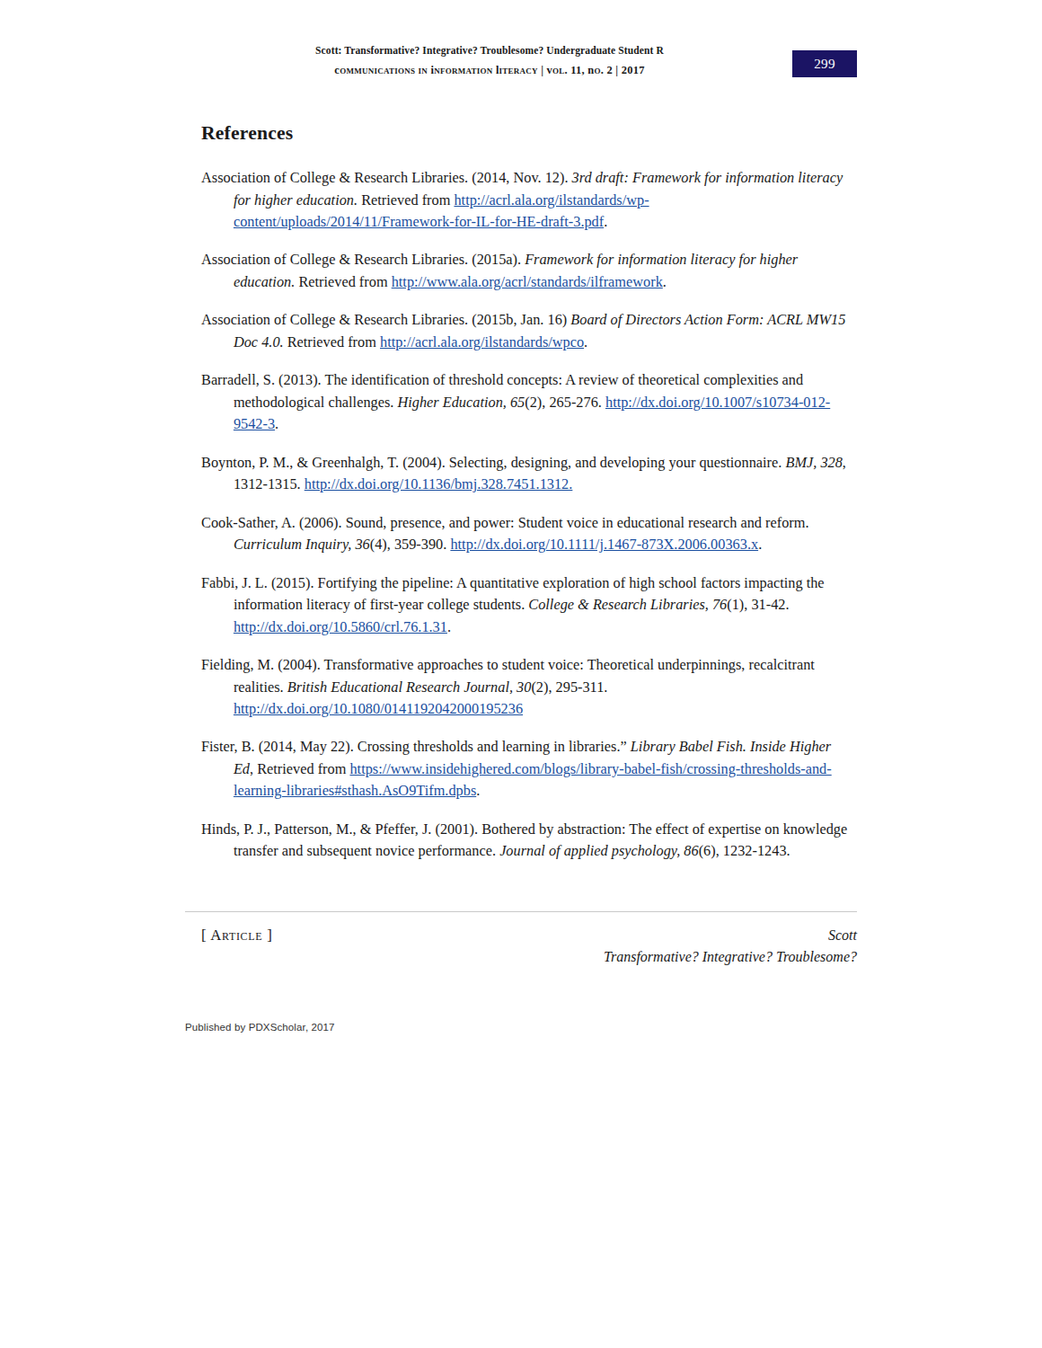299
Scott: Transformative? Integrative? Troublesome? Undergraduate Student R
Communications in Information Literacy | Vol. 11, No. 2 | 2017
References
Association of College & Research Libraries. (2014, Nov. 12). 3rd draft: Framework for information literacy for higher education. Retrieved from http://acrl.ala.org/ilstandards/wp-content/uploads/2014/11/Framework-for-IL-for-HE-draft-3.pdf.
Association of College & Research Libraries. (2015a). Framework for information literacy for higher education. Retrieved from http://www.ala.org/acrl/standards/ilframework.
Association of College & Research Libraries. (2015b, Jan. 16) Board of Directors Action Form: ACRL MW15 Doc 4.0. Retrieved from http://acrl.ala.org/ilstandards/wpco.
Barradell, S. (2013). The identification of threshold concepts: A review of theoretical complexities and methodological challenges. Higher Education, 65(2), 265-276. http://dx.doi.org/10.1007/s10734-012-9542-3.
Boynton, P. M., & Greenhalgh, T. (2004). Selecting, designing, and developing your questionnaire. BMJ, 328, 1312-1315. http://dx.doi.org/10.1136/bmj.328.7451.1312.
Cook-Sather, A. (2006). Sound, presence, and power: Student voice in educational research and reform. Curriculum Inquiry, 36(4), 359-390. http://dx.doi.org/10.1111/j.1467-873X.2006.00363.x.
Fabbi, J. L. (2015). Fortifying the pipeline: A quantitative exploration of high school factors impacting the information literacy of first-year college students. College & Research Libraries, 76(1), 31-42. http://dx.doi.org/10.5860/crl.76.1.31.
Fielding, M. (2004). Transformative approaches to student voice: Theoretical underpinnings, recalcitrant realities. British Educational Research Journal, 30(2), 295-311. http://dx.doi.org/10.1080/0141192042000195236
Fister, B. (2014, May 22). Crossing thresholds and learning in libraries.” Library Babel Fish. Inside Higher Ed, Retrieved from https://www.insidehighered.com/blogs/library-babel-fish/crossing-thresholds-and-learning-libraries#sthash.AsO9Tifm.dpbs.
Hinds, P. J., Patterson, M., & Pfeffer, J. (2001). Bothered by abstraction: The effect of expertise on knowledge transfer and subsequent novice performance. Journal of applied psychology, 86(6), 1232-1243.
[ Article ]
Scott
Transformative? Integrative? Troublesome?
Published by PDXScholar, 2017